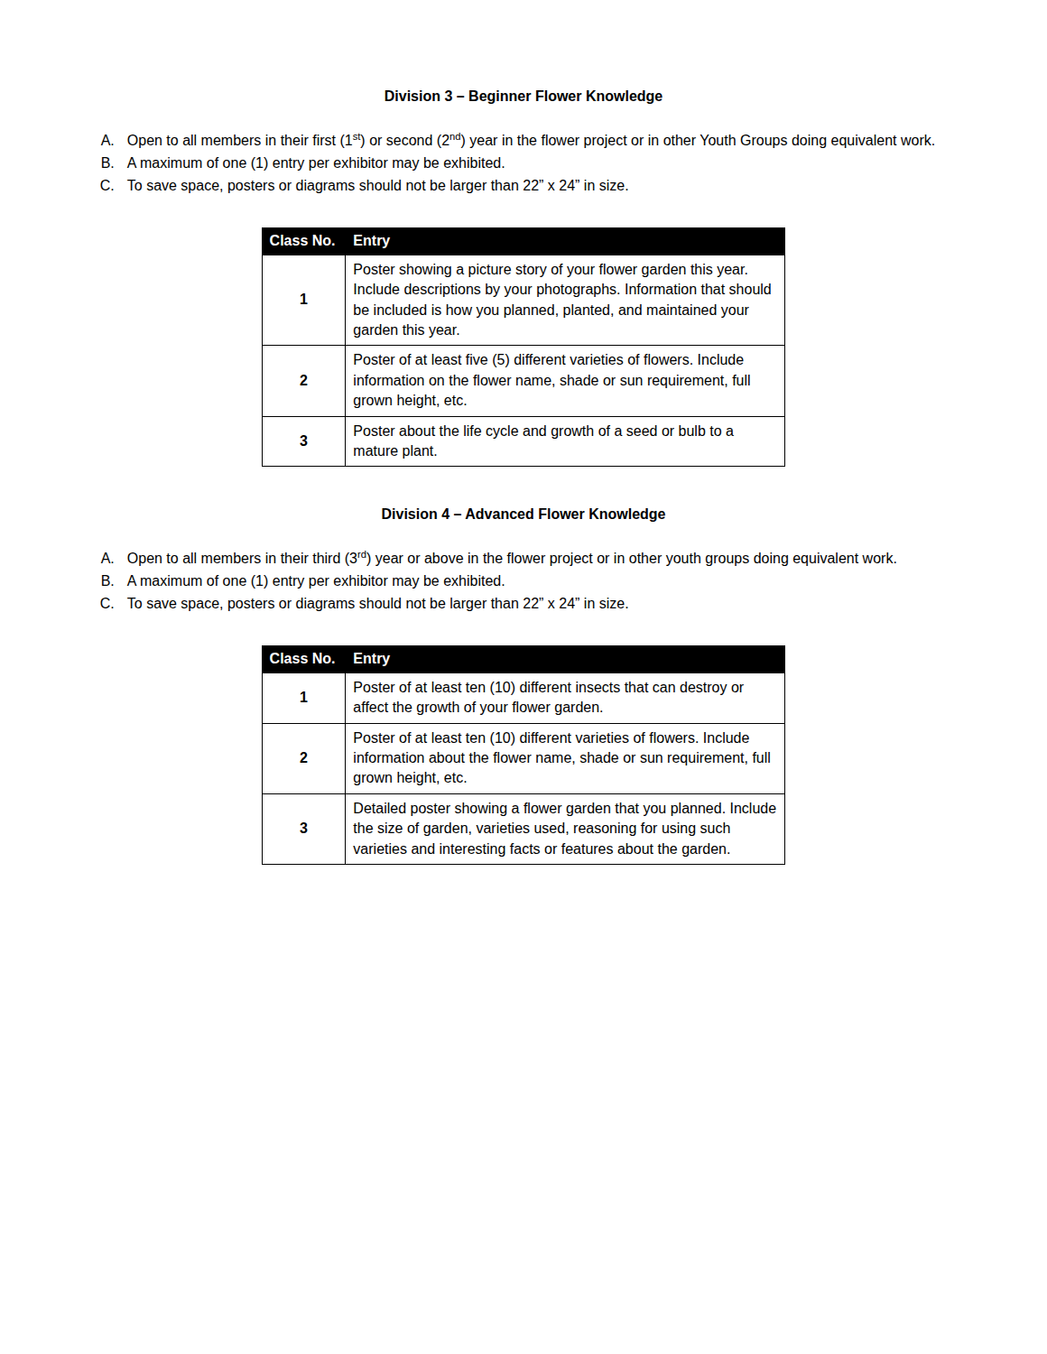Division 3 – Beginner Flower Knowledge
Open to all members in their first (1st) or second (2nd) year in the flower project or in other Youth Groups doing equivalent work.
A maximum of one (1) entry per exhibitor may be exhibited.
To save space, posters or diagrams should not be larger than 22” x 24” in size.
| Class No. | Entry |
| --- | --- |
| 1 | Poster showing a picture story of your flower garden this year. Include descriptions by your photographs. Information that should be included is how you planned, planted, and maintained your garden this year. |
| 2 | Poster of at least five (5) different varieties of flowers. Include information on the flower name, shade or sun requirement, full grown height, etc. |
| 3 | Poster about the life cycle and growth of a seed or bulb to a mature plant. |
Division 4 – Advanced Flower Knowledge
Open to all members in their third (3rd) year or above in the flower project or in other youth groups doing equivalent work.
A maximum of one (1) entry per exhibitor may be exhibited.
To save space, posters or diagrams should not be larger than 22” x 24” in size.
| Class No. | Entry |
| --- | --- |
| 1 | Poster of at least ten (10) different insects that can destroy or affect the growth of your flower garden. |
| 2 | Poster of at least ten (10) different varieties of flowers. Include information about the flower name, shade or sun requirement, full grown height, etc. |
| 3 | Detailed poster showing a flower garden that you planned. Include the size of garden, varieties used, reasoning for using such varieties and interesting facts or features about the garden. |